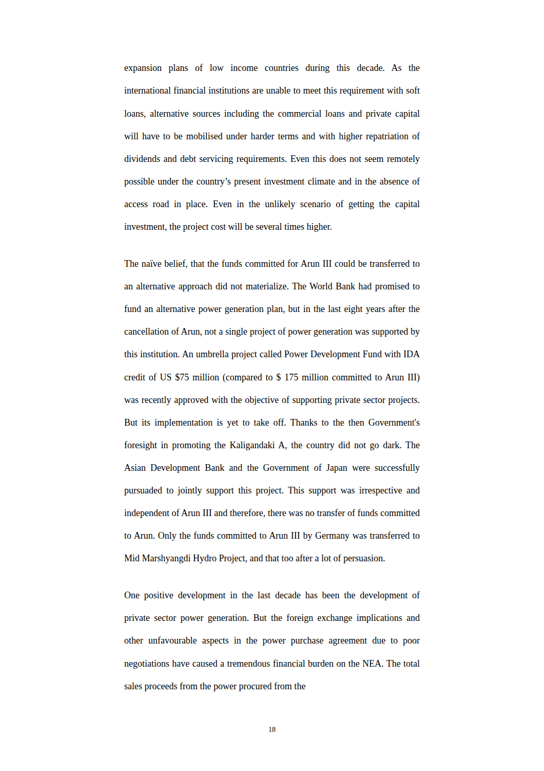expansion plans of low income countries during this decade. As the international financial institutions are unable to meet this requirement with soft loans, alternative sources including the commercial loans and private capital will have to be mobilised under harder terms and with higher repatriation of dividends and debt servicing requirements. Even this does not seem remotely possible under the country’s present investment climate and in the absence of access road in place. Even in the unlikely scenario of getting the capital investment, the project cost will be several times higher.
The naïve belief, that the funds committed for Arun III could be transferred to an alternative approach did not materialize. The World Bank had promised to fund an alternative power generation plan, but in the last eight years after the cancellation of Arun, not a single project of power generation was supported by this institution. An umbrella project called Power Development Fund with IDA credit of US $75 million (compared to $ 175 million committed to Arun III) was recently approved with the objective of supporting private sector projects. But its implementation is yet to take off. Thanks to the then Government's foresight in promoting the Kaligandaki A, the country did not go dark. The Asian Development Bank and the Government of Japan were successfully pursuaded to jointly support this project. This support was irrespective and independent of Arun III and therefore, there was no transfer of funds committed to Arun. Only the funds committed to Arun III by Germany was transferred to Mid Marshyangdi Hydro Project, and that too after a lot of persuasion.
One positive development in the last decade has been the development of private sector power generation. But the foreign exchange implications and other unfavourable aspects in the power purchase agreement due to poor negotiations have caused a tremendous financial burden on the NEA. The total sales proceeds from the power procured from the
18